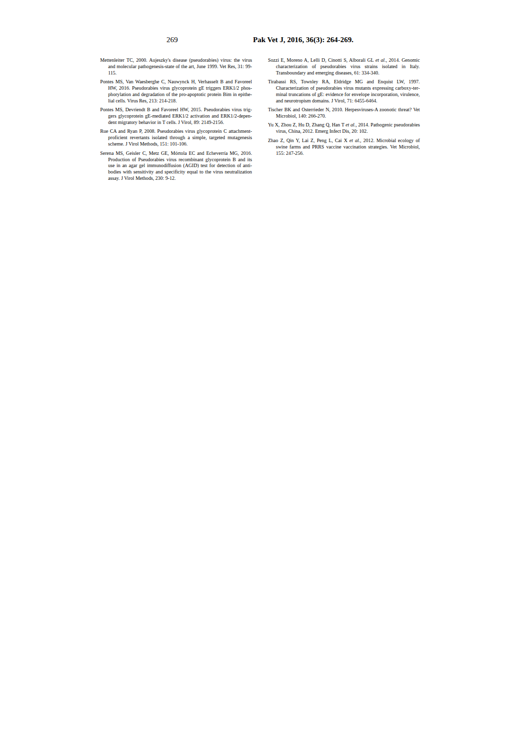269 Pak Vet J, 2016, 36(3): 264-269.
Mettenleiter TC, 2000. Aujeszky's disease (pseudorabies) virus: the virus and molecular pathogenesis-state of the art, June 1999. Vet Res, 31: 99-115.
Pontes MS, Van Waesberghe C, Nauwynck H, Verhasselt B and Favoreel HW, 2016. Pseudorabies virus glycoprotein gE triggers ERK1/2 phosphorylation and degradation of the pro-apoptotic protein Bim in epithelial cells. Virus Res, 213: 214-218.
Pontes MS, Devriendt B and Favoreel HW, 2015. Pseudorabies virus triggers glycoprotein gE-mediated ERK1/2 activation and ERK1/2-dependent migratory behavior in T cells. J Virol, 89: 2149-2156.
Rue CA and Ryan P, 2008. Pseudorabies virus glycoprotein C attachment-proficient revertants isolated through a simple, targeted mutagenesis scheme. J Virol Methods, 151: 101-106.
Serena MS, Geisler C, Metz GE, Mórtola EC and Echeverría MG, 2016. Production of Pseudorabies virus recombinant glycoprotein B and its use in an agar gel immunodiffusion (AGID) test for detection of antibodies with sensitivity and specificity equal to the virus neutralization assay. J Virol Methods, 230: 9-12.
Sozzi E, Moreno A, Lelli D, Cinotti S, Alborali GL et al., 2014. Genomic characterization of pseudorabies virus strains isolated in Italy. Transboundary and emerging diseases, 61: 334-340.
Tirabassi RS, Townley RA, Eldridge MG and Enquist LW, 1997. Characterization of pseudorabies virus mutants expressing carboxy-terminal truncations of gE: evidence for envelope incorporation, virulence, and neurotropism domains. J Virol, 71: 6455-6464.
Tischer BK and Osterrieder N, 2010. Herpesviruses-A zoonotic threat? Vet Microbiol, 140: 266-270.
Yu X, Zhou Z, Hu D, Zhang Q, Han T et al., 2014. Pathogenic pseudorabies virus, China, 2012. Emerg Infect Dis, 20: 102.
Zhao Z, Qin Y, Lai Z, Peng L, Cai X et al., 2012. Microbial ecology of swine farms and PRRS vaccine vaccination strategies. Vet Microbiol, 155: 247-256.